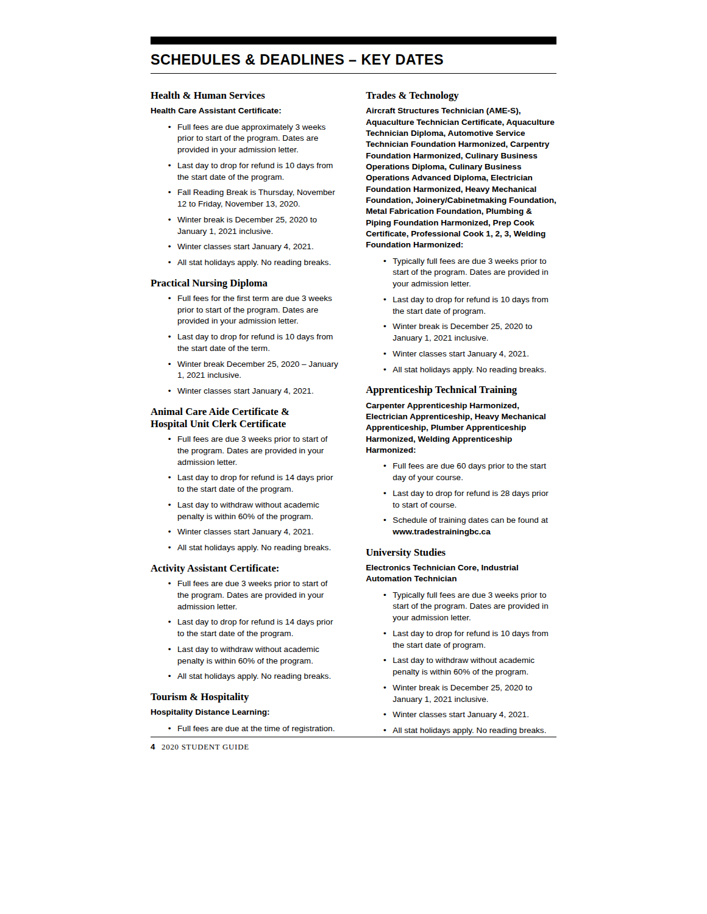Schedules & Deadlines – Key Dates
Health & Human Services
Health Care Assistant Certificate:
Full fees are due approximately 3 weeks prior to start of the program. Dates are provided in your admission letter.
Last day to drop for refund is 10 days from the start date of the program.
Fall Reading Break is Thursday, November 12 to Friday, November 13, 2020.
Winter break is December 25, 2020 to January 1, 2021 inclusive.
Winter classes start January 4, 2021.
All stat holidays apply. No reading breaks.
Practical Nursing Diploma
Full fees for the first term are due 3 weeks prior to start of the program. Dates are provided in your admission letter.
Last day to drop for refund is 10 days from the start date of the term.
Winter break December 25, 2020 – January 1, 2021 inclusive.
Winter classes start January 4, 2021.
Animal Care Aide Certificate &
Hospital Unit Clerk Certificate
Full fees are due 3 weeks prior to start of the program. Dates are provided in your admission letter.
Last day to drop for refund is 14 days prior to the start date of the program.
Last day to withdraw without academic penalty is within 60% of the program.
Winter classes start January 4, 2021.
All stat holidays apply. No reading breaks.
Activity Assistant Certificate:
Full fees are due 3 weeks prior to start of the program. Dates are provided in your admission letter.
Last day to drop for refund is 14 days prior to the start date of the program.
Last day to withdraw without academic penalty is within 60% of the program.
All stat holidays apply. No reading breaks.
Tourism & Hospitality
Hospitality Distance Learning:
Full fees are due at the time of registration.
Trades & Technology
Aircraft Structures Technician (AME-S), Aquaculture Technician Certificate, Aquaculture Technician Diploma, Automotive Service Technician Foundation Harmonized, Carpentry Foundation Harmonized, Culinary Business Operations Diploma, Culinary Business Operations Advanced Diploma, Electrician Foundation Harmonized, Heavy Mechanical Foundation, Joinery/Cabinetmaking Foundation, Metal Fabrication Foundation, Plumbing & Piping Foundation Harmonized, Prep Cook Certificate, Professional Cook 1, 2, 3, Welding Foundation Harmonized:
Typically full fees are due 3 weeks prior to start of the program. Dates are provided in your admission letter.
Last day to drop for refund is 10 days from the start date of program.
Winter break is December 25, 2020 to January 1, 2021 inclusive.
Winter classes start January 4, 2021.
All stat holidays apply. No reading breaks.
Apprenticeship Technical Training
Carpenter Apprenticeship Harmonized, Electrician Apprenticeship, Heavy Mechanical Apprenticeship, Plumber Apprenticeship Harmonized, Welding Apprenticeship Harmonized:
Full fees are due 60 days prior to the start day of your course.
Last day to drop for refund is 28 days prior to start of course.
Schedule of training dates can be found at www.tradestrainingbc.ca
University Studies
Electronics Technician Core, Industrial Automation Technician
Typically full fees are due 3 weeks prior to start of the program. Dates are provided in your admission letter.
Last day to drop for refund is 10 days from the start date of program.
Last day to withdraw without academic penalty is within 60% of the program.
Winter break is December 25, 2020 to January 1, 2021 inclusive.
Winter classes start January 4, 2021.
All stat holidays apply. No reading breaks.
42020 STUDENT GUIDE